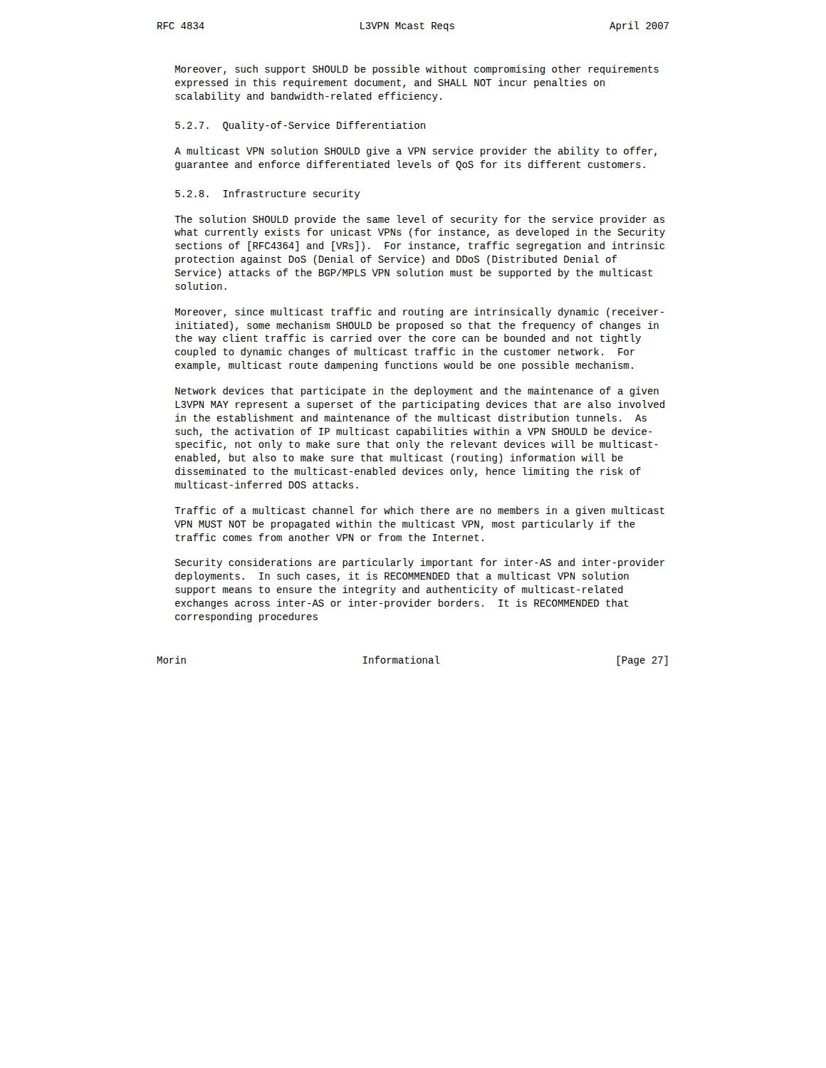RFC 4834 L3VPN Mcast Reqs April 2007
Moreover, such support SHOULD be possible without compromising other requirements expressed in this requirement document, and SHALL NOT incur penalties on scalability and bandwidth-related efficiency.
5.2.7. Quality-of-Service Differentiation
A multicast VPN solution SHOULD give a VPN service provider the ability to offer, guarantee and enforce differentiated levels of QoS for its different customers.
5.2.8. Infrastructure security
The solution SHOULD provide the same level of security for the service provider as what currently exists for unicast VPNs (for instance, as developed in the Security sections of [RFC4364] and [VRs]). For instance, traffic segregation and intrinsic protection against DoS (Denial of Service) and DDoS (Distributed Denial of Service) attacks of the BGP/MPLS VPN solution must be supported by the multicast solution.
Moreover, since multicast traffic and routing are intrinsically dynamic (receiver-initiated), some mechanism SHOULD be proposed so that the frequency of changes in the way client traffic is carried over the core can be bounded and not tightly coupled to dynamic changes of multicast traffic in the customer network. For example, multicast route dampening functions would be one possible mechanism.
Network devices that participate in the deployment and the maintenance of a given L3VPN MAY represent a superset of the participating devices that are also involved in the establishment and maintenance of the multicast distribution tunnels. As such, the activation of IP multicast capabilities within a VPN SHOULD be device-specific, not only to make sure that only the relevant devices will be multicast-enabled, but also to make sure that multicast (routing) information will be disseminated to the multicast-enabled devices only, hence limiting the risk of multicast-inferred DOS attacks.
Traffic of a multicast channel for which there are no members in a given multicast VPN MUST NOT be propagated within the multicast VPN, most particularly if the traffic comes from another VPN or from the Internet.
Security considerations are particularly important for inter-AS and inter-provider deployments. In such cases, it is RECOMMENDED that a multicast VPN solution support means to ensure the integrity and authenticity of multicast-related exchanges across inter-AS or inter-provider borders. It is RECOMMENDED that corresponding procedures
Morin Informational [Page 27]